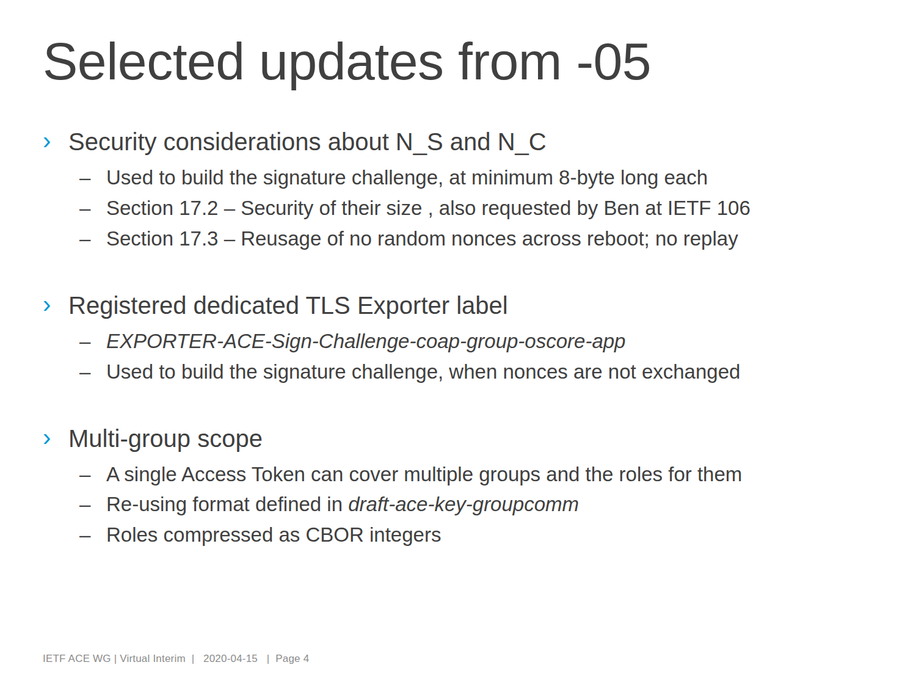Selected updates from -05
Security considerations about N_S and N_C
Used to build the signature challenge, at minimum 8-byte long each
Section 17.2 – Security of their size , also requested by Ben at IETF 106
Section 17.3 – Reusage of no random nonces across reboot; no replay
Registered dedicated TLS Exporter label
EXPORTER-ACE-Sign-Challenge-coap-group-oscore-app
Used to build the signature challenge, when nonces are not exchanged
Multi-group scope
A single Access Token can cover multiple groups and the roles for them
Re-using format defined in draft-ace-key-groupcomm
Roles compressed as CBOR integers
IETF ACE WG | Virtual Interim | 2020-04-15 | Page 4